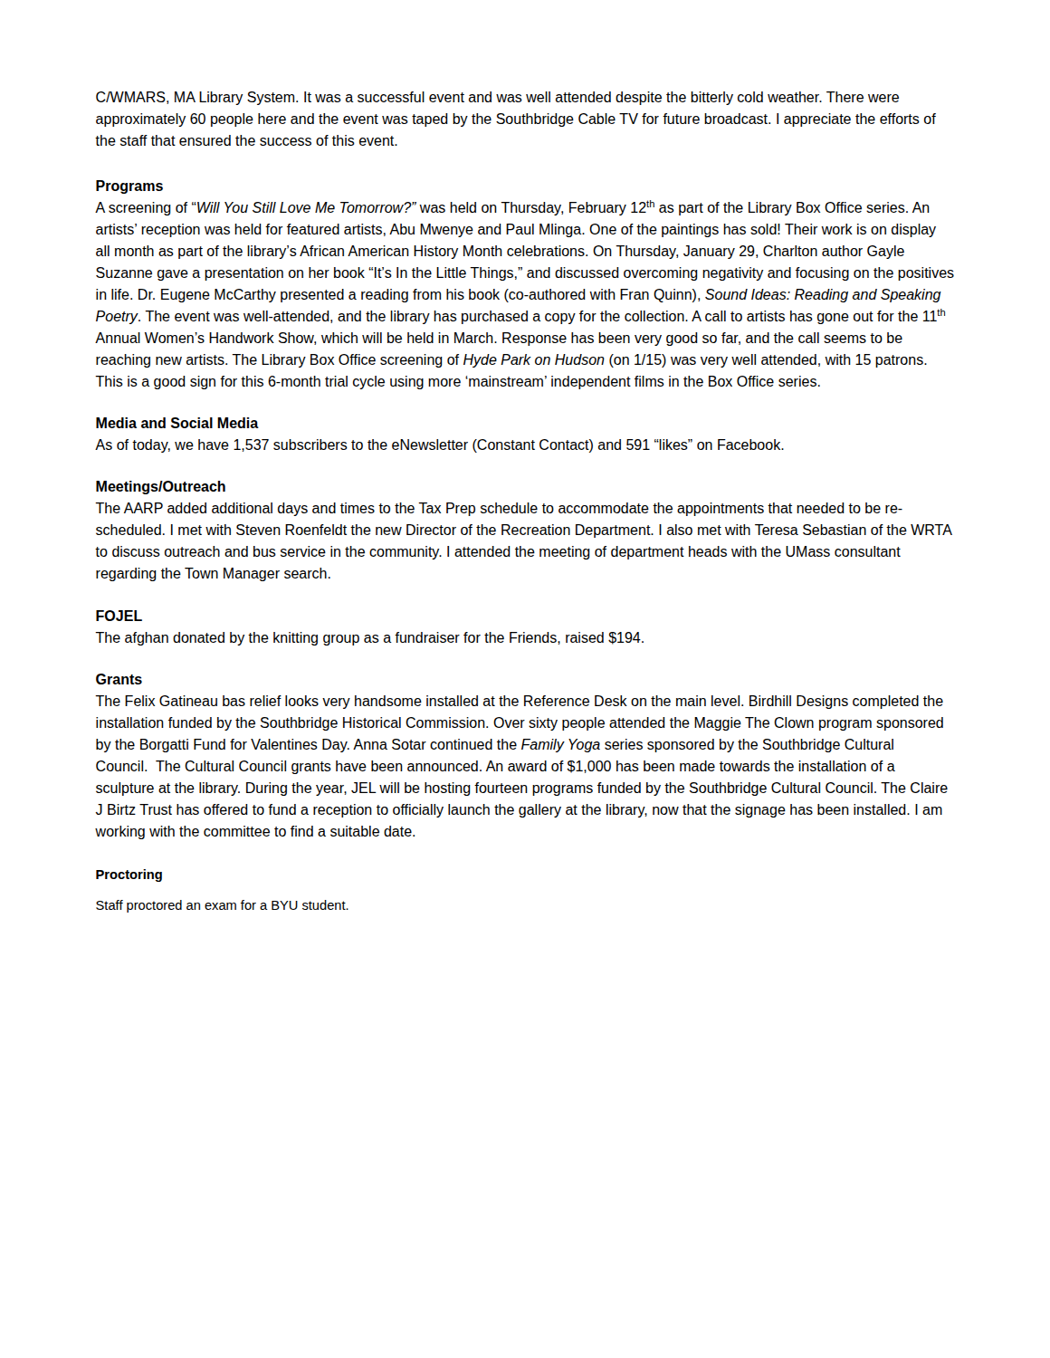C/WMARS, MA Library System. It was a successful event and was well attended despite the bitterly cold weather. There were approximately 60 people here and the event was taped by the Southbridge Cable TV for future broadcast. I appreciate the efforts of the staff that ensured the success of this event.
Programs
A screening of “Will You Still Love Me Tomorrow?” was held on Thursday, February 12th as part of the Library Box Office series. An artists’ reception was held for featured artists, Abu Mwenye and Paul Mlinga. One of the paintings has sold! Their work is on display all month as part of the library’s African American History Month celebrations. On Thursday, January 29, Charlton author Gayle Suzanne gave a presentation on her book “It’s In the Little Things,” and discussed overcoming negativity and focusing on the positives in life. Dr. Eugene McCarthy presented a reading from his book (co-authored with Fran Quinn), Sound Ideas: Reading and Speaking Poetry. The event was well-attended, and the library has purchased a copy for the collection. A call to artists has gone out for the 11th Annual Women’s Handwork Show, which will be held in March. Response has been very good so far, and the call seems to be reaching new artists. The Library Box Office screening of Hyde Park on Hudson (on 1/15) was very well attended, with 15 patrons. This is a good sign for this 6-month trial cycle using more ‘mainstream’ independent films in the Box Office series.
Media and Social Media
As of today, we have 1,537 subscribers to the eNewsletter (Constant Contact) and 591 “likes” on Facebook.
Meetings/Outreach
The AARP added additional days and times to the Tax Prep schedule to accommodate the appointments that needed to be re-scheduled. I met with Steven Roenfeldt the new Director of the Recreation Department. I also met with Teresa Sebastian of the WRTA to discuss outreach and bus service in the community. I attended the meeting of department heads with the UMass consultant regarding the Town Manager search.
FOJEL
The afghan donated by the knitting group as a fundraiser for the Friends, raised $194.
Grants
The Felix Gatineau bas relief looks very handsome installed at the Reference Desk on the main level. Birdhill Designs completed the installation funded by the Southbridge Historical Commission. Over sixty people attended the Maggie The Clown program sponsored by the Borgatti Fund for Valentines Day. Anna Sotar continued the Family Yoga series sponsored by the Southbridge Cultural Council. The Cultural Council grants have been announced. An award of $1,000 has been made towards the installation of a sculpture at the library. During the year, JEL will be hosting fourteen programs funded by the Southbridge Cultural Council. The Claire J Birtz Trust has offered to fund a reception to officially launch the gallery at the library, now that the signage has been installed. I am working with the committee to find a suitable date.
Proctoring
Staff proctored an exam for a BYU student.